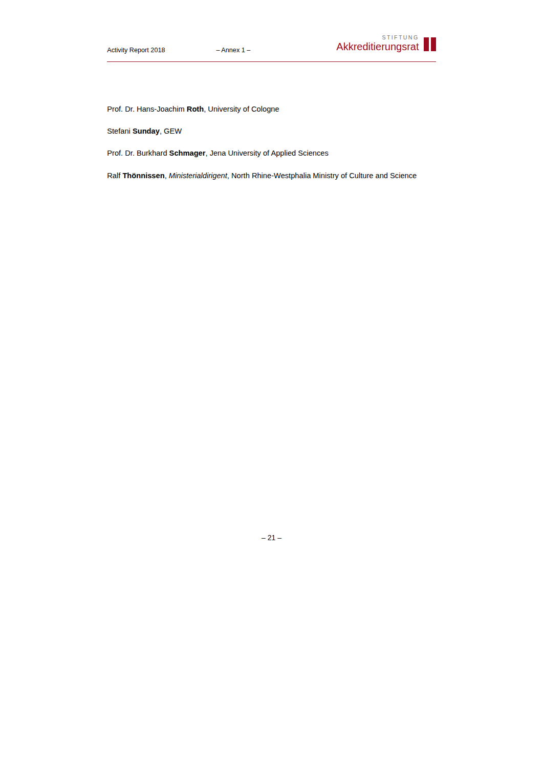Activity Report 2018
– Annex 1 –
STIFTUNG Akkreditierungsrat
Prof. Dr. Hans-Joachim Roth, University of Cologne
Stefani Sunday, GEW
Prof. Dr. Burkhard Schmager, Jena University of Applied Sciences
Ralf Thönnissen, Ministerialdirigent, North Rhine-Westphalia Ministry of Culture and Science
– 21 –